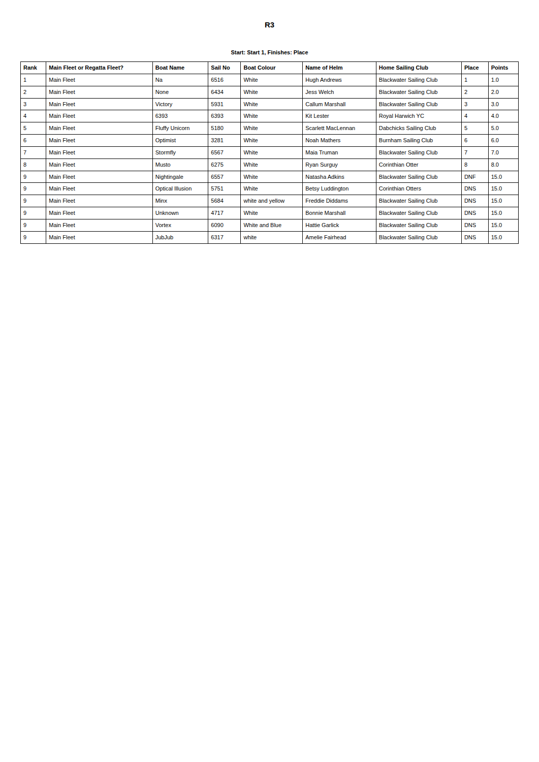R3
Start: Start 1, Finishes: Place
| Rank | Main Fleet or Regatta Fleet? | Boat Name | Sail No | Boat Colour | Name of Helm | Home Sailing Club | Place | Points |
| --- | --- | --- | --- | --- | --- | --- | --- | --- |
| 1 | Main Fleet | Na | 6516 | White | Hugh Andrews | Blackwater Sailing Club | 1 | 1.0 |
| 2 | Main Fleet | None | 6434 | White | Jess Welch | Blackwater Sailing Club | 2 | 2.0 |
| 3 | Main Fleet | Victory | 5931 | White | Callum Marshall | Blackwater Sailing Club | 3 | 3.0 |
| 4 | Main Fleet | 6393 | 6393 | White | Kit Lester | Royal Harwich YC | 4 | 4.0 |
| 5 | Main Fleet | Fluffy Unicorn | 5180 | White | Scarlett MacLennan | Dabchicks Sailing Club | 5 | 5.0 |
| 6 | Main Fleet | Optimist | 3281 | White | Noah Mathers | Burnham Sailing Club | 6 | 6.0 |
| 7 | Main Fleet | Stormfly | 6567 | White | Maia Truman | Blackwater Sailing Club | 7 | 7.0 |
| 8 | Main Fleet | Musto | 6275 | White | Ryan Surguy | Corinthian Otter | 8 | 8.0 |
| 9 | Main Fleet | Nightingale | 6557 | White | Natasha Adkins | Blackwater Sailing Club | DNF | 15.0 |
| 9 | Main Fleet | Optical Illusion | 5751 | White | Betsy Luddington | Corinthian Otters | DNS | 15.0 |
| 9 | Main Fleet | Minx | 5684 | white and yellow | Freddie Diddams | Blackwater Sailing Club | DNS | 15.0 |
| 9 | Main Fleet | Unknown | 4717 | White | Bonnie Marshall | Blackwater Sailing Club | DNS | 15.0 |
| 9 | Main Fleet | Vortex | 6090 | White and Blue | Hattie Garlick | Blackwater Sailing Club | DNS | 15.0 |
| 9 | Main Fleet | JubJub | 6317 | white | Amelie Fairhead | Blackwater Sailing Club | DNS | 15.0 |